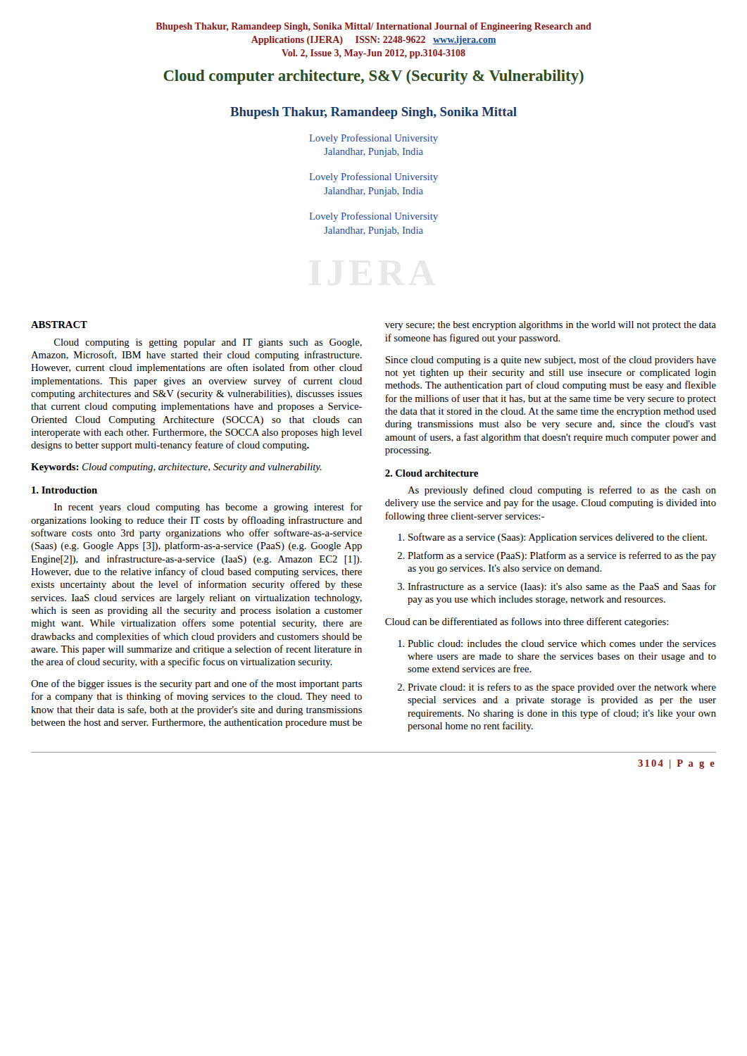Bhupesh Thakur, Ramandeep Singh, Sonika Mittal/ International Journal of Engineering Research and
Applications (IJERA) ISSN: 2248-9622 www.ijera.com
Vol. 2, Issue 3, May-Jun 2012, pp.3104-3108
Cloud computer architecture, S&V (Security & Vulnerability)
Bhupesh Thakur, Ramandeep Singh, Sonika Mittal
Lovely Professional University
Jalandhar, Punjab, India
Lovely Professional University
Jalandhar, Punjab, India
Lovely Professional University
Jalandhar, Punjab, India
IJERA
ABSTRACT
Cloud computing is getting popular and IT giants such as Google, Amazon, Microsoft, IBM have started their cloud computing infrastructure. However, current cloud implementations are often isolated from other cloud implementations. This paper gives an overview survey of current cloud computing architectures and S&V (security & vulnerabilities), discusses issues that current cloud computing implementations have and proposes a Service-Oriented Cloud Computing Architecture (SOCCA) so that clouds can interoperate with each other. Furthermore, the SOCCA also proposes high level designs to better support multi-tenancy feature of cloud computing.
Keywords: Cloud computing, architecture, Security and vulnerability.
1. Introduction
In recent years cloud computing has become a growing interest for organizations looking to reduce their IT costs by offloading infrastructure and software costs onto 3rd party organizations who offer software-as-a-service (Saas) (e.g. Google Apps [3]), platform-as-a-service (PaaS) (e.g. Google App Engine[2]), and infrastructure-as-a-service (IaaS) (e.g. Amazon EC2 [1]). However, due to the relative infancy of cloud based computing services, there exists uncertainty about the level of information security offered by these services. IaaS cloud services are largely reliant on virtualization technology, which is seen as providing all the security and process isolation a customer might want. While virtualization offers some potential security, there are drawbacks and complexities of which cloud providers and customers should be aware. This paper will summarize and critique a selection of recent literature in the area of cloud security, with a specific focus on virtualization security.
One of the bigger issues is the security part and one of the most important parts for a company that is thinking of moving services to the cloud. They need to know that their data is safe, both at the provider's site and during transmissions between the host and server. Furthermore, the authentication procedure must be very secure; the best encryption algorithms in the world will not protect the data if someone has figured out your password.
Since cloud computing is a quite new subject, most of the cloud providers have not yet tighten up their security and still use insecure or complicated login methods. The authentication part of cloud computing must be easy and flexible for the millions of user that it has, but at the same time be very secure to protect the data that it stored in the cloud. At the same time the encryption method used during transmissions must also be very secure and, since the cloud's vast amount of users, a fast algorithm that doesn't require much computer power and processing.
2. Cloud architecture
As previously defined cloud computing is referred to as the cash on delivery use the service and pay for the usage. Cloud computing is divided into following three client-server services:-
Software as a service (Saas): Application services delivered to the client.
Platform as a service (PaaS): Platform as a service is referred to as the pay as you go services. It's also service on demand.
Infrastructure as a service (Iaas): it's also same as the PaaS and Saas for pay as you use which includes storage, network and resources.
Cloud can be differentiated as follows into three different categories:
Public cloud: includes the cloud service which comes under the services where users are made to share the services bases on their usage and to some extend services are free.
Private cloud: it is refers to as the space provided over the network where special services and a private storage is provided as per the user requirements. No sharing is done in this type of cloud; it's like your own personal home no rent facility.
3104 | P a g e